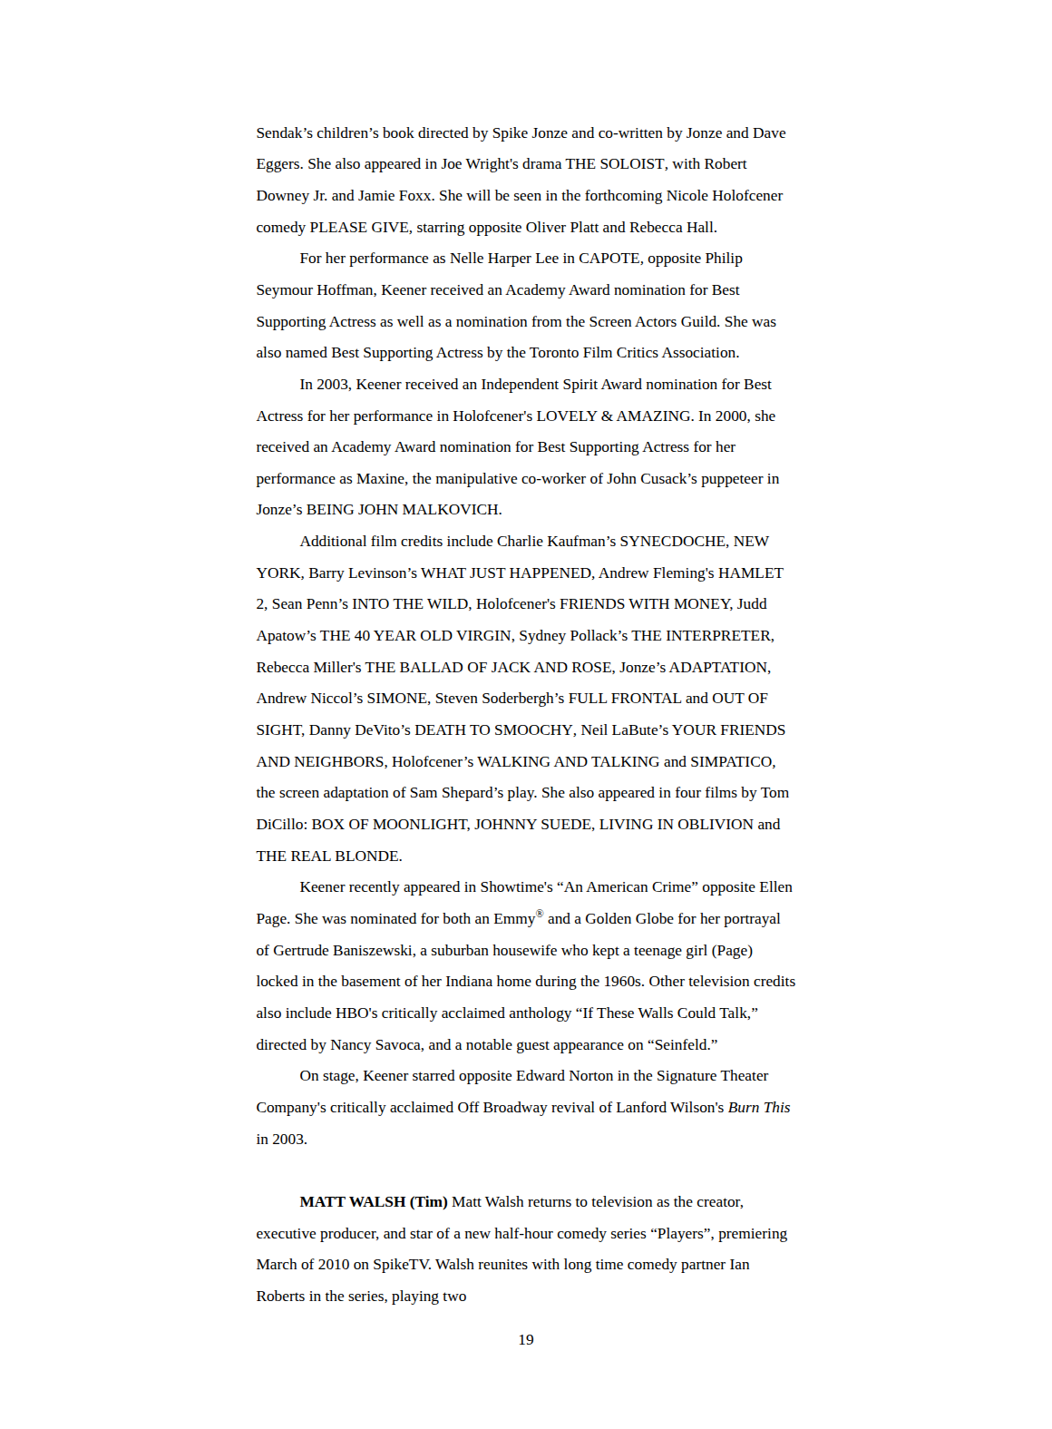Sendak’s children’s book directed by Spike Jonze and co-written by Jonze and Dave Eggers. She also appeared in Joe Wright's drama THE SOLOIST, with Robert Downey Jr. and Jamie Foxx. She will be seen in the forthcoming Nicole Holofcener comedy PLEASE GIVE, starring opposite Oliver Platt and Rebecca Hall.
For her performance as Nelle Harper Lee in CAPOTE, opposite Philip Seymour Hoffman, Keener received an Academy Award nomination for Best Supporting Actress as well as a nomination from the Screen Actors Guild. She was also named Best Supporting Actress by the Toronto Film Critics Association.
In 2003, Keener received an Independent Spirit Award nomination for Best Actress for her performance in Holofcener's LOVELY & AMAZING. In 2000, she received an Academy Award nomination for Best Supporting Actress for her performance as Maxine, the manipulative co-worker of John Cusack’s puppeteer in Jonze’s BEING JOHN MALKOVICH.
Additional film credits include Charlie Kaufman’s SYNECDOCHE, NEW YORK, Barry Levinson’s WHAT JUST HAPPENED, Andrew Fleming's HAMLET 2, Sean Penn’s INTO THE WILD, Holofcener's FRIENDS WITH MONEY, Judd Apatow’s THE 40 YEAR OLD VIRGIN, Sydney Pollack’s THE INTERPRETER, Rebecca Miller's THE BALLAD OF JACK AND ROSE, Jonze’s ADAPTATION, Andrew Niccol’s SIMONE, Steven Soderbergh’s FULL FRONTAL and OUT OF SIGHT, Danny DeVito’s DEATH TO SMOOCHY, Neil LaBute’s YOUR FRIENDS AND NEIGHBORS, Holofcener’s WALKING AND TALKING and SIMPATICO, the screen adaptation of Sam Shepard’s play. She also appeared in four films by Tom DiCillo: BOX OF MOONLIGHT, JOHNNY SUEDE, LIVING IN OBLIVION and THE REAL BLONDE.
Keener recently appeared in Showtime's “An American Crime” opposite Ellen Page. She was nominated for both an Emmy® and a Golden Globe for her portrayal of Gertrude Baniszewski, a suburban housewife who kept a teenage girl (Page) locked in the basement of her Indiana home during the 1960s. Other television credits also include HBO's critically acclaimed anthology “If These Walls Could Talk,” directed by Nancy Savoca, and a notable guest appearance on “Seinfeld.”
On stage, Keener starred opposite Edward Norton in the Signature Theater Company's critically acclaimed Off Broadway revival of Lanford Wilson's Burn This in 2003.
MATT WALSH (Tim) Matt Walsh returns to television as the creator, executive producer, and star of a new half-hour comedy series “Players”, premiering March of 2010 on SpikeTV. Walsh reunites with long time comedy partner Ian Roberts in the series, playing two
19